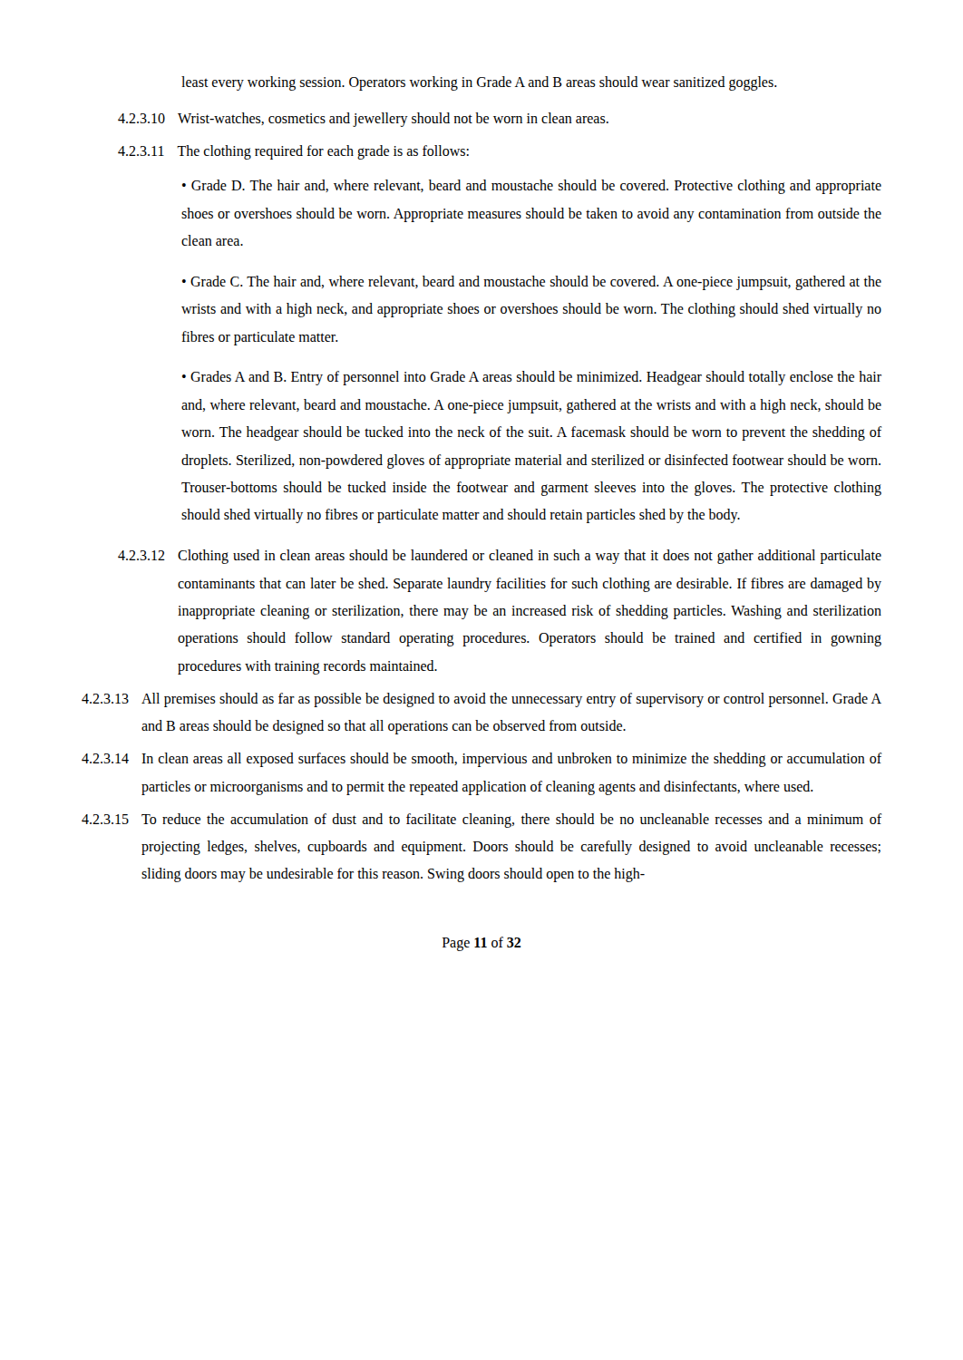least every working session. Operators working in Grade A and B areas should wear sanitized goggles.
4.2.3.10 Wrist-watches, cosmetics and jewellery should not be worn in clean areas.
4.2.3.11 The clothing required for each grade is as follows:
• Grade D. The hair and, where relevant, beard and moustache should be covered. Protective clothing and appropriate shoes or overshoes should be worn. Appropriate measures should be taken to avoid any contamination from outside the clean area.
• Grade C. The hair and, where relevant, beard and moustache should be covered. A one-piece jumpsuit, gathered at the wrists and with a high neck, and appropriate shoes or overshoes should be worn. The clothing should shed virtually no fibres or particulate matter.
• Grades A and B. Entry of personnel into Grade A areas should be minimized. Headgear should totally enclose the hair and, where relevant, beard and moustache. A one-piece jumpsuit, gathered at the wrists and with a high neck, should be worn. The headgear should be tucked into the neck of the suit. A facemask should be worn to prevent the shedding of droplets. Sterilized, non-powdered gloves of appropriate material and sterilized or disinfected footwear should be worn. Trouser-bottoms should be tucked inside the footwear and garment sleeves into the gloves. The protective clothing should shed virtually no fibres or particulate matter and should retain particles shed by the body.
4.2.3.12 Clothing used in clean areas should be laundered or cleaned in such a way that it does not gather additional particulate contaminants that can later be shed. Separate laundry facilities for such clothing are desirable. If fibres are damaged by inappropriate cleaning or sterilization, there may be an increased risk of shedding particles. Washing and sterilization operations should follow standard operating procedures. Operators should be trained and certified in gowning procedures with training records maintained.
4.2.3.13 All premises should as far as possible be designed to avoid the unnecessary entry of supervisory or control personnel. Grade A and B areas should be designed so that all operations can be observed from outside.
4.2.3.14 In clean areas all exposed surfaces should be smooth, impervious and unbroken to minimize the shedding or accumulation of particles or microorganisms and to permit the repeated application of cleaning agents and disinfectants, where used.
4.2.3.15 To reduce the accumulation of dust and to facilitate cleaning, there should be no uncleanable recesses and a minimum of projecting ledges, shelves, cupboards and equipment. Doors should be carefully designed to avoid uncleanable recesses; sliding doors may be undesirable for this reason. Swing doors should open to the high-
Page 11 of 32